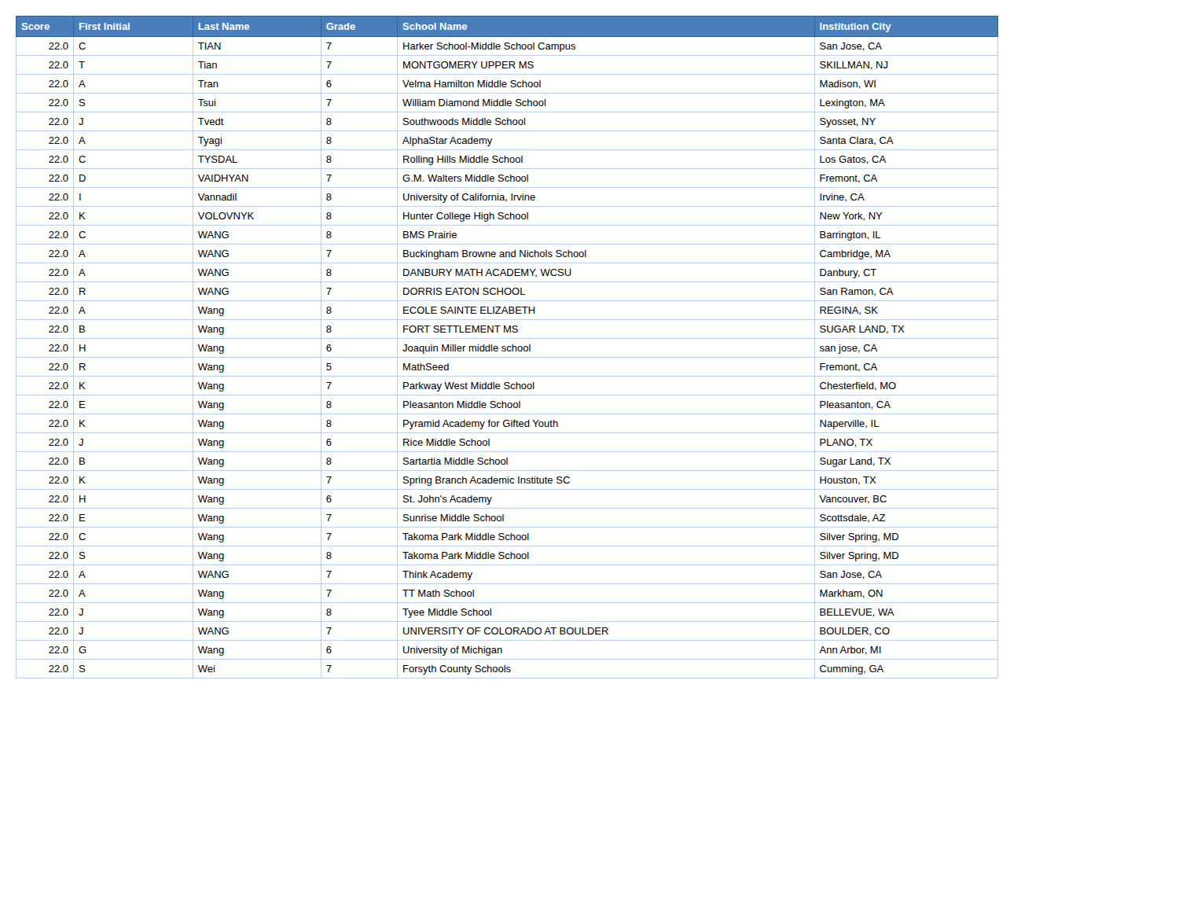| Score | First Initial | Last Name | Grade | School Name | Institution City |
| --- | --- | --- | --- | --- | --- |
| 22.0 | C | TIAN | 7 | Harker School-Middle School Campus | San Jose, CA |
| 22.0 | T | Tian | 7 | MONTGOMERY UPPER MS | SKILLMAN, NJ |
| 22.0 | A | Tran | 6 | Velma Hamilton Middle School | Madison, WI |
| 22.0 | S | Tsui | 7 | William Diamond Middle School | Lexington, MA |
| 22.0 | J | Tvedt | 8 | Southwoods Middle School | Syosset, NY |
| 22.0 | A | Tyagi | 8 | AlphaStar Academy | Santa Clara, CA |
| 22.0 | C | TYSDAL | 8 | Rolling Hills Middle School | Los Gatos, CA |
| 22.0 | D | VAIDHYAN | 7 | G.M. Walters Middle School | Fremont, CA |
| 22.0 | I | Vannadil | 8 | University of California, Irvine | Irvine, CA |
| 22.0 | K | VOLOVNYK | 8 | Hunter College High School | New York, NY |
| 22.0 | C | WANG | 8 | BMS Prairie | Barrington, IL |
| 22.0 | A | WANG | 7 | Buckingham Browne and Nichols School | Cambridge, MA |
| 22.0 | A | WANG | 8 | DANBURY MATH ACADEMY, WCSU | Danbury, CT |
| 22.0 | R | WANG | 7 | DORRIS EATON SCHOOL | San Ramon, CA |
| 22.0 | A | Wang | 8 | ECOLE SAINTE ELIZABETH | REGINA, SK |
| 22.0 | B | Wang | 8 | FORT SETTLEMENT MS | SUGAR LAND, TX |
| 22.0 | H | Wang | 6 | Joaquin Miller middle school | san jose, CA |
| 22.0 | R | Wang | 5 | MathSeed | Fremont, CA |
| 22.0 | K | Wang | 7 | Parkway West Middle School | Chesterfield, MO |
| 22.0 | E | Wang | 8 | Pleasanton Middle School | Pleasanton, CA |
| 22.0 | K | Wang | 8 | Pyramid Academy for Gifted Youth | Naperville, IL |
| 22.0 | J | Wang | 6 | Rice Middle School | PLANO, TX |
| 22.0 | B | Wang | 8 | Sartartia Middle School | Sugar Land, TX |
| 22.0 | K | Wang | 7 | Spring Branch Academic Institute SC | Houston, TX |
| 22.0 | H | Wang | 6 | St. John's Academy | Vancouver, BC |
| 22.0 | E | Wang | 7 | Sunrise Middle School | Scottsdale, AZ |
| 22.0 | C | Wang | 7 | Takoma Park Middle School | Silver Spring, MD |
| 22.0 | S | Wang | 8 | Takoma Park Middle School | Silver Spring, MD |
| 22.0 | A | WANG | 7 | Think Academy | San Jose, CA |
| 22.0 | A | Wang | 7 | TT Math School | Markham, ON |
| 22.0 | J | Wang | 8 | Tyee Middle School | BELLEVUE, WA |
| 22.0 | J | WANG | 7 | UNIVERSITY OF COLORADO AT BOULDER | BOULDER, CO |
| 22.0 | G | Wang | 6 | University of Michigan | Ann Arbor, MI |
| 22.0 | S | Wei | 7 | Forsyth County Schools | Cumming, GA |